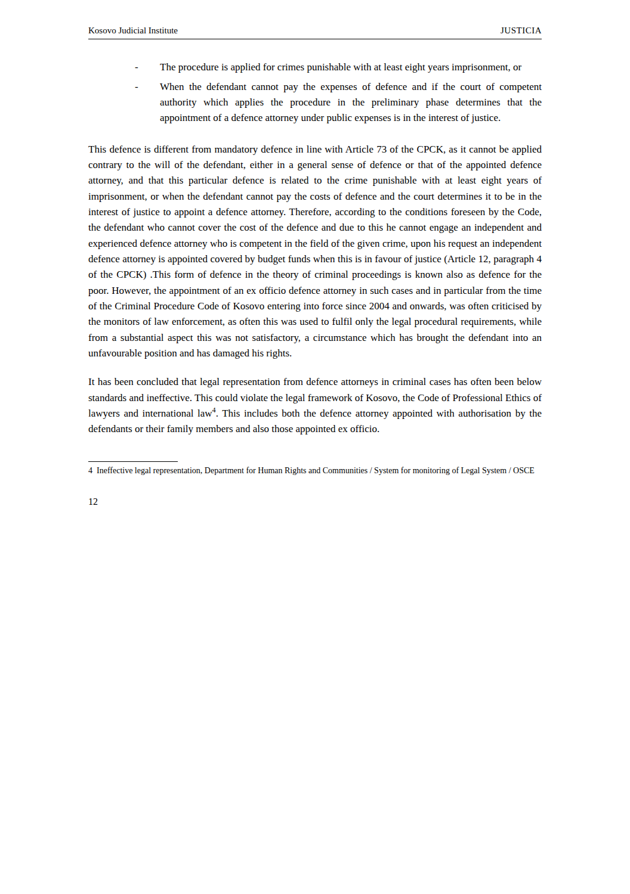Kosovo Judicial Institute JUSTICIA
The procedure is applied for crimes punishable with at least eight years imprisonment, or
When the defendant cannot pay the expenses of defence and if the court of competent authority which applies the procedure in the preliminary phase determines that the appointment of a defence attorney under public expenses is in the interest of justice.
This defence is different from mandatory defence in line with Article 73 of the CPCK, as it cannot be applied contrary to the will of the defendant, either in a general sense of defence or that of the appointed defence attorney, and that this particular defence is related to the crime punishable with at least eight years of imprisonment, or when the defendant cannot pay the costs of defence and the court determines it to be in the interest of justice to appoint a defence attorney. Therefore, according to the conditions foreseen by the Code, the defendant who cannot cover the cost of the defence and due to this he cannot engage an independent and experienced defence attorney who is competent in the field of the given crime, upon his request an independent defence attorney is appointed covered by budget funds when this is in favour of justice (Article 12, paragraph 4 of the CPCK) .This form of defence in the theory of criminal proceedings is known also as defence for the poor. However, the appointment of an ex officio defence attorney in such cases and in particular from the time of the Criminal Procedure Code of Kosovo entering into force since 2004 and onwards, was often criticised by the monitors of law enforcement, as often this was used to fulfil only the legal procedural requirements, while from a substantial aspect this was not satisfactory, a circumstance which has brought the defendant into an unfavourable position and has damaged his rights.
It has been concluded that legal representation from defence attorneys in criminal cases has often been below standards and ineffective. This could violate the legal framework of Kosovo, the Code of Professional Ethics of lawyers and international law4. This includes both the defence attorney appointed with authorisation by the defendants or their family members and also those appointed ex officio.
4 Ineffective legal representation, Department for Human Rights and Communities / System for monitoring of Legal System / OSCE
12